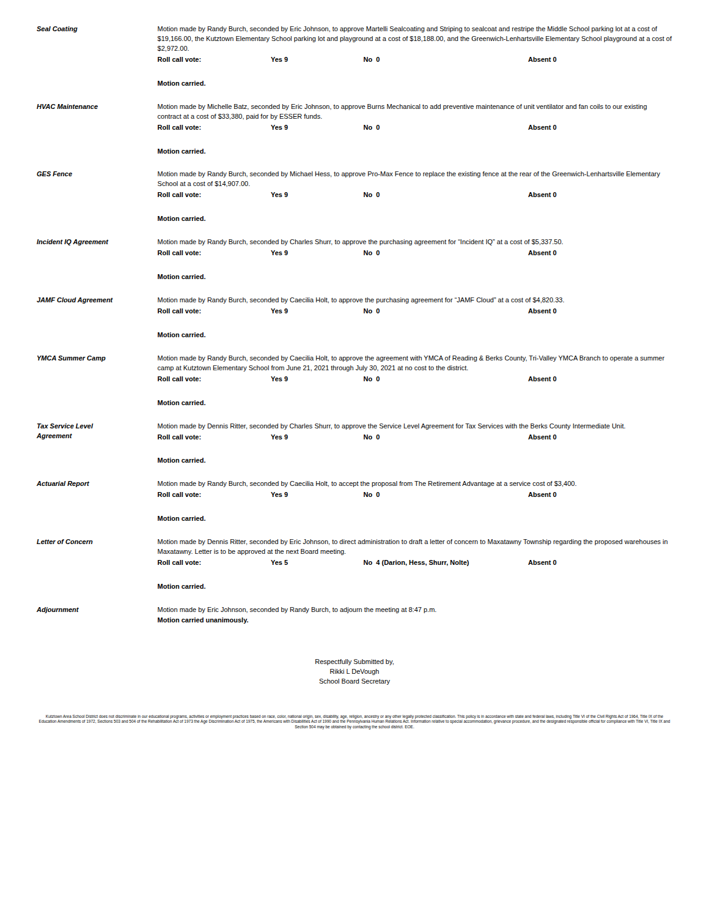| Seal Coating | Motion made by Randy Burch, seconded by Eric Johnson, to approve Martelli Sealcoating and Striping to sealcoat and restripe the Middle School parking lot at a cost of $19,166.00, the Kutztown Elementary School parking lot and playground at a cost of $18,188.00, and the Greenwich-Lenhartsville Elementary School playground at a cost of $2,972.00. / Roll call vote: / Yes 9 / No 0 / Absent 0 / Motion carried. |
| HVAC Maintenance | Motion made by Michelle Batz, seconded by Eric Johnson, to approve Burns Mechanical to add preventive maintenance of unit ventilator and fan coils to our existing contract at a cost of $33,380, paid for by ESSER funds. / Roll call vote: / Yes 9 / No 0 / Absent 0 / Motion carried. |
| GES Fence | Motion made by Randy Burch, seconded by Michael Hess, to approve Pro-Max Fence to replace the existing fence at the rear of the Greenwich-Lenhartsville Elementary School at a cost of $14,907.00. / Roll call vote: / Yes 9 / No 0 / Absent 0 / Motion carried. |
| Incident IQ Agreement | Motion made by Randy Burch, seconded by Charles Shurr, to approve the purchasing agreement for “Incident IQ” at a cost of $5,337.50. / Roll call vote: / Yes 9 / No 0 / Absent 0 / Motion carried. |
| JAMF Cloud Agreement | Motion made by Randy Burch, seconded by Caecilia Holt, to approve the purchasing agreement for “JAMF Cloud” at a cost of $4,820.33. / Roll call vote: / Yes 9 / No 0 / Absent 0 / Motion carried. |
| YMCA Summer Camp | Motion made by Randy Burch, seconded by Caecilia Holt, to approve the agreement with YMCA of Reading & Berks County, Tri-Valley YMCA Branch to operate a summer camp at Kutztown Elementary School from June 21, 2021 through July 30, 2021 at no cost to the district. / Roll call vote: / Yes 9 / No 0 / Absent 0 / Motion carried. |
| Tax Service Level Agreement | Motion made by Dennis Ritter, seconded by Charles Shurr, to approve the Service Level Agreement for Tax Services with the Berks County Intermediate Unit. / Roll call vote: / Yes 9 / No 0 / Absent 0 / Motion carried. |
| Actuarial Report | Motion made by Randy Burch, seconded by Caecilia Holt, to accept the proposal from The Retirement Advantage at a service cost of $3,400. / Roll call vote: / Yes 9 / No 0 / Absent 0 / Motion carried. |
| Letter of Concern | Motion made by Dennis Ritter, seconded by Eric Johnson, to direct administration to draft a letter of concern to Maxatawny Township regarding the proposed warehouses in Maxatawny. Letter is to be approved at the next Board meeting. / Roll call vote: / Yes 5 / No 4 (Darion, Hess, Shurr, Nolte) / Absent 0 / Motion carried. |
| Adjournment | Motion made by Eric Johnson, seconded by Randy Burch, to adjourn the meeting at 8:47 p.m. Motion carried unanimously. |
Respectfully Submitted by,
Rikki L DeVough
School Board Secretary
Kutztown Area School District does not discriminate in our educational programs, activities or employment practices based on race, color, national origin, sex, disability, age, religion, ancestry or any other legally protected classification. This policy is in accordance with state and federal laws, including Title VI of the Civil Rights Act of 1964, Title IX of the Education Amendments of 1972, Sections 503 and 504 of the Rehabilitation Act of 1973 the Age Discrimination Act of 1975, the Americans with Disabilities Act of 1990 and the Pennsylvania Human Relations Act. Information relative to special accommodation, grievance procedure, and the designated responsible official for compliance with Title VI, Title IX and Section 504 may be obtained by contacting the school district. EOE.